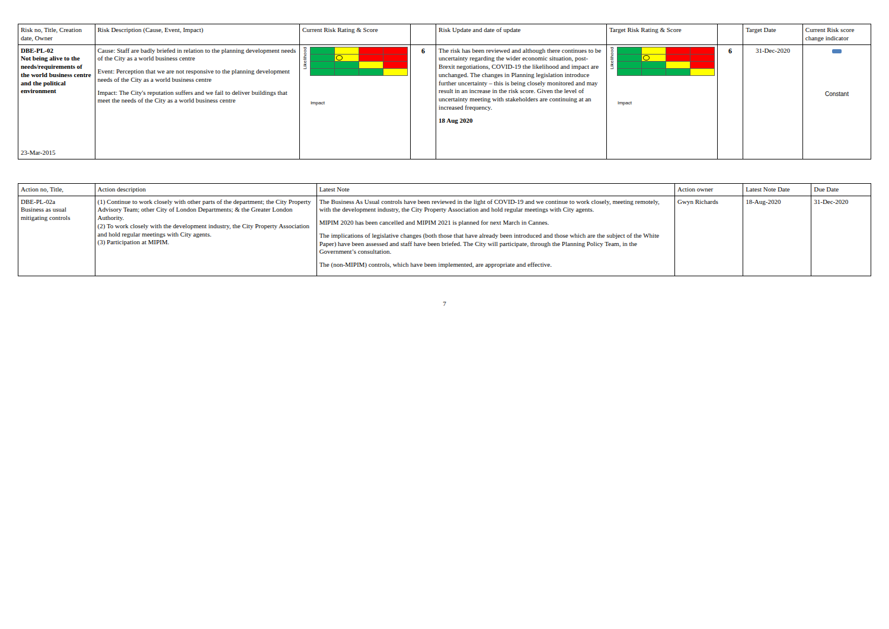| Risk no, Title, Creation date, Owner | Risk Description (Cause, Event, Impact) | Current Risk Rating & Score | | Risk Update and date of update | Target Risk Rating & Score | | Target Date | Current Risk score change indicator |
| --- | --- | --- | --- | --- | --- | --- | --- | --- |
| DBE-PL-02 Not being alive to the needs/requirements of the world business centre and the political environment 23-Mar-2015 | Cause: Staff are badly briefed in relation to the planning development needs of the City as a world business centre Event: Perception that we are not responsive to the planning development needs of the City as a world business centre Impact: The City's reputation suffers and we fail to deliver buildings that meet the needs of the City as a world business centre | Likelihood Impact | 6 | The risk has been reviewed and although there continues to be uncertainty regarding the wider economic situation, post-Brexit negotiations, COVID-19 the likelihood and impact are unchanged. The changes in Planning legislation introduce further uncertainty – this is being closely monitored and may result in an increase in the risk score. Given the level of uncertainty meeting with stakeholders are continuing at an increased frequency. 18 Aug 2020 | Likelihood Impact | 6 | 31-Dec-2020 | Constant |
| Action no, Title, | Action description | Latest Note | Action owner | Latest Note Date | Due Date |
| --- | --- | --- | --- | --- | --- |
| DBE-PL-02a Business as usual mitigating controls | (1) Continue to work closely with other parts of the department; the City Property Advisory Team; other City of London Departments; & the Greater London Authority. (2) To work closely with the development industry, the City Property Association and hold regular meetings with City agents. (3) Participation at MIPIM. | The Business As Usual controls have been reviewed in the light of COVID-19 and we continue to work closely, meeting remotely, with the development industry, the City Property Association and hold regular meetings with City agents. MIPIM 2020 has been cancelled and MIPIM 2021 is planned for next March in Cannes. The implications of legislative changes (both those that have already been introduced and those which are the subject of the White Paper) have been assessed and staff have been briefed. The City will participate, through the Planning Policy Team, in the Government’s consultation. The (non-MIPIM) controls, which have been implemented, are appropriate and effective. | Gwyn Richards | 18-Aug-2020 | 31-Dec-2020 |
7